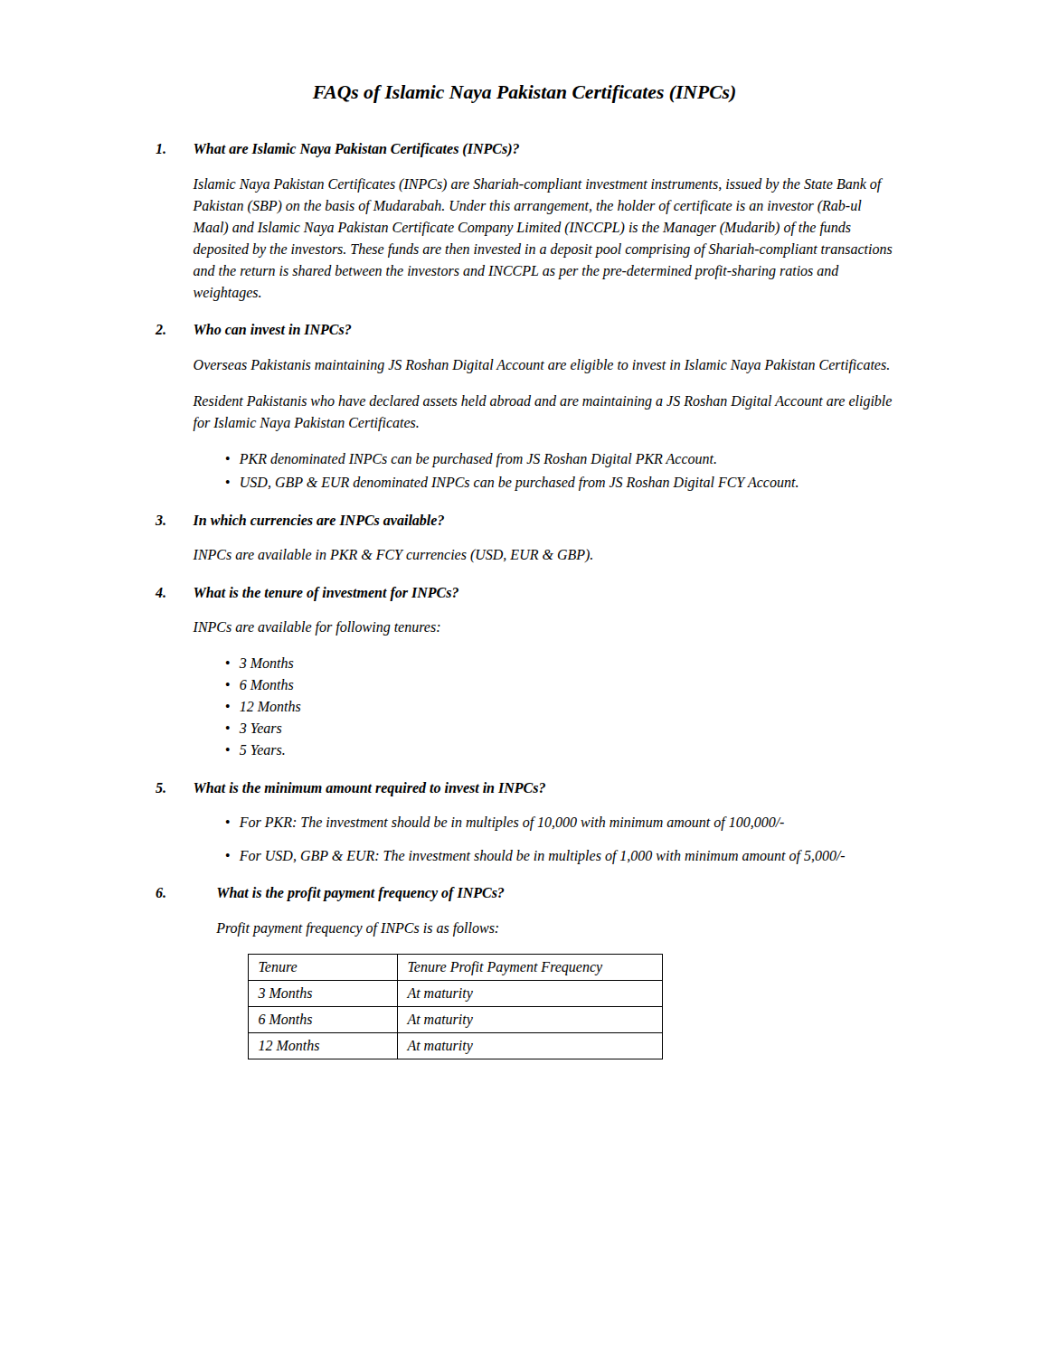FAQs of Islamic Naya Pakistan Certificates (INPCs)
What are Islamic Naya Pakistan Certificates (INPCs)?
Islamic Naya Pakistan Certificates (INPCs) are Shariah-compliant investment instruments, issued by the State Bank of Pakistan (SBP) on the basis of Mudarabah. Under this arrangement, the holder of certificate is an investor (Rab-ul Maal) and Islamic Naya Pakistan Certificate Company Limited (INCCPL) is the Manager (Mudarib) of the funds deposited by the investors. These funds are then invested in a deposit pool comprising of Shariah-compliant transactions and the return is shared between the investors and INCCPL as per the pre-determined profit-sharing ratios and weightages.
Who can invest in INPCs?
Overseas Pakistanis maintaining JS Roshan Digital Account are eligible to invest in Islamic Naya Pakistan Certificates.
Resident Pakistanis who have declared assets held abroad and are maintaining a JS Roshan Digital Account are eligible for Islamic Naya Pakistan Certificates.
PKR denominated INPCs can be purchased from JS Roshan Digital PKR Account.
USD, GBP & EUR denominated INPCs can be purchased from JS Roshan Digital FCY Account.
In which currencies are INPCs available?
INPCs are available in PKR & FCY currencies (USD, EUR & GBP).
What is the tenure of investment for INPCs?
INPCs are available for following tenures:
3 Months
6 Months
12 Months
3 Years
5 Years.
What is the minimum amount required to invest in INPCs?
For PKR: The investment should be in multiples of 10,000 with minimum amount of 100,000/-
For USD, GBP & EUR: The investment should be in multiples of 1,000 with minimum amount of 5,000/-
What is the profit payment frequency of INPCs?
Profit payment frequency of INPCs is as follows:
| Tenure | Tenure Profit Payment Frequency |
| 3 Months | At maturity |
| 6 Months | At maturity |
| 12 Months | At maturity |